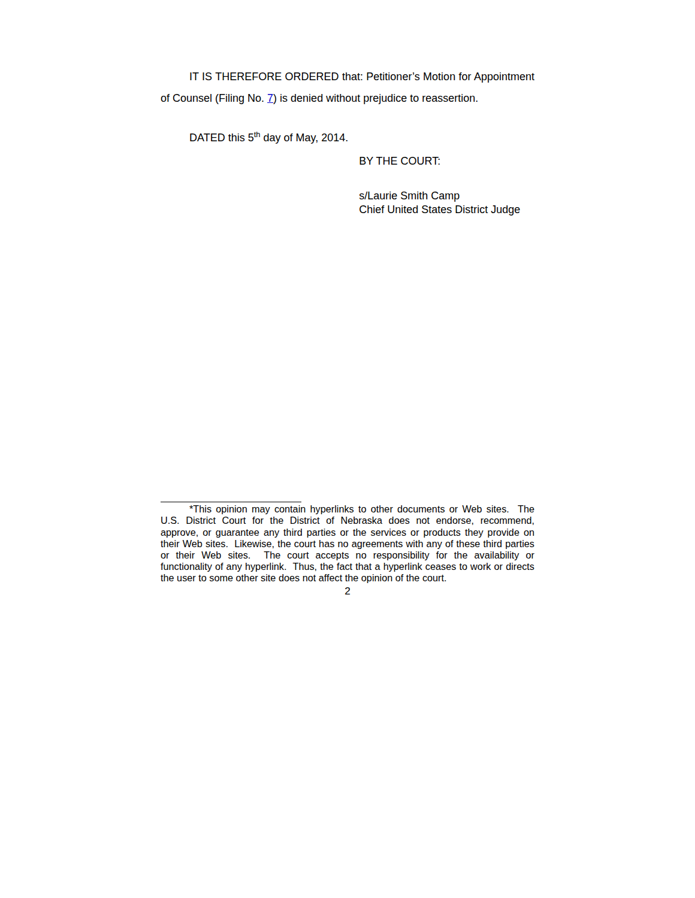IT IS THEREFORE ORDERED that: Petitioner’s Motion for Appointment of Counsel (Filing No. 7) is denied without prejudice to reassertion.
DATED this 5th day of May, 2014.
BY THE COURT:
s/Laurie Smith Camp
Chief United States District Judge
*This opinion may contain hyperlinks to other documents or Web sites. The U.S. District Court for the District of Nebraska does not endorse, recommend, approve, or guarantee any third parties or the services or products they provide on their Web sites. Likewise, the court has no agreements with any of these third parties or their Web sites. The court accepts no responsibility for the availability or functionality of any hyperlink. Thus, the fact that a hyperlink ceases to work or directs the user to some other site does not affect the opinion of the court.
2